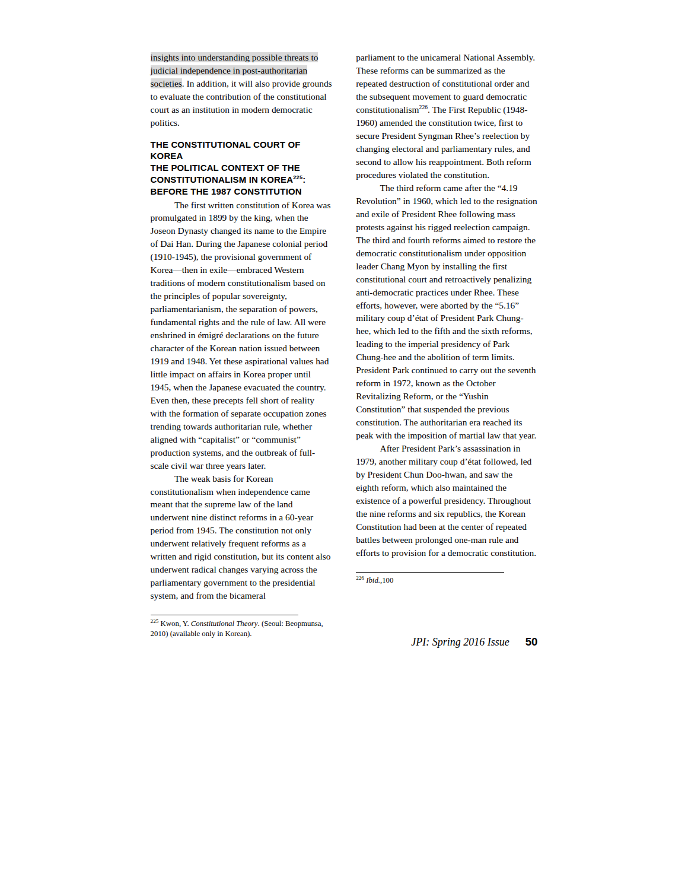insights into understanding possible threats to judicial independence in post-authoritarian societies. In addition, it will also provide grounds to evaluate the contribution of the constitutional court as an institution in modern democratic politics.
The Constitutional Court of Korea
The Political Context of the Constitutionalism in Korea225: Before the 1987 Constitution
The first written constitution of Korea was promulgated in 1899 by the king, when the Joseon Dynasty changed its name to the Empire of Dai Han. During the Japanese colonial period (1910-1945), the provisional government of Korea—then in exile—embraced Western traditions of modern constitutionalism based on the principles of popular sovereignty, parliamentarianism, the separation of powers, fundamental rights and the rule of law. All were enshrined in émigré declarations on the future character of the Korean nation issued between 1919 and 1948. Yet these aspirational values had little impact on affairs in Korea proper until 1945, when the Japanese evacuated the country. Even then, these precepts fell short of reality with the formation of separate occupation zones trending towards authoritarian rule, whether aligned with “capitalist” or “communist” production systems, and the outbreak of full-scale civil war three years later.
The weak basis for Korean constitutionalism when independence came meant that the supreme law of the land underwent nine distinct reforms in a 60-year period from 1945. The constitution not only underwent relatively frequent reforms as a written and rigid constitution, but its content also underwent radical changes varying across the parliamentary government to the presidential system, and from the bicameral
225 Kwon, Y. Constitutional Theory. (Seoul: Beopmunsa, 2010) (available only in Korean).
parliament to the unicameral National Assembly. These reforms can be summarized as the repeated destruction of constitutional order and the subsequent movement to guard democratic constitutionalism226. The First Republic (1948-1960) amended the constitution twice, first to secure President Syngman Rhee’s reelection by changing electoral and parliamentary rules, and second to allow his reappointment. Both reform procedures violated the constitution.
The third reform came after the “4.19 Revolution” in 1960, which led to the resignation and exile of President Rhee following mass protests against his rigged reelection campaign. The third and fourth reforms aimed to restore the democratic constitutionalism under opposition leader Chang Myon by installing the first constitutional court and retroactively penalizing anti-democratic practices under Rhee. These efforts, however, were aborted by the “5.16” military coup d’état of President Park Chung-hee, which led to the fifth and the sixth reforms, leading to the imperial presidency of Park Chung-hee and the abolition of term limits. President Park continued to carry out the seventh reform in 1972, known as the October Revitalizing Reform, or the “Yushin Constitution” that suspended the previous constitution. The authoritarian era reached its peak with the imposition of martial law that year.
After President Park’s assassination in 1979, another military coup d’état followed, led by President Chun Doo-hwan, and saw the eighth reform, which also maintained the existence of a powerful presidency. Throughout the nine reforms and six republics, the Korean Constitution had been at the center of repeated battles between prolonged one-man rule and efforts to provision for a democratic constitution.
226 Ibid.,100
JPI: Spring 2016 Issue 50